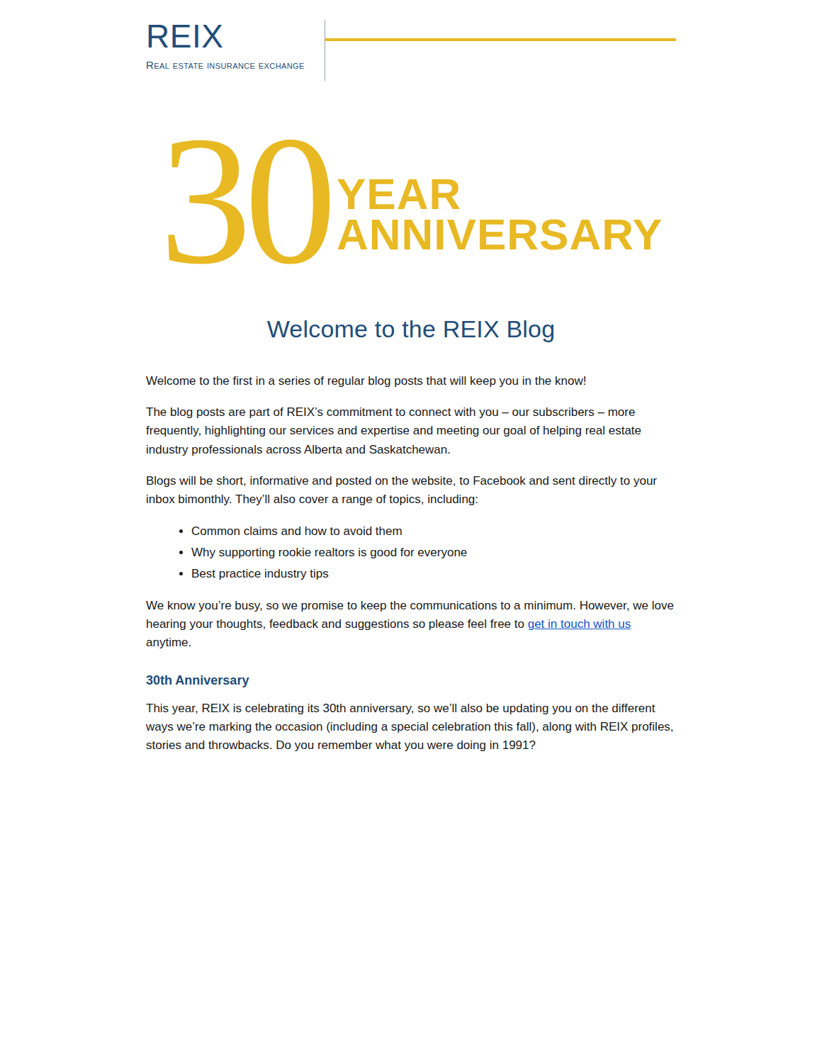REIX
Real Estate Insurance Exchange
30 YEAR ANNIVERSARY
Welcome to the REIX Blog
Welcome to the first in a series of regular blog posts that will keep you in the know!
The blog posts are part of REIX’s commitment to connect with you – our subscribers – more frequently, highlighting our services and expertise and meeting our goal of helping real estate industry professionals across Alberta and Saskatchewan.
Blogs will be short, informative and posted on the website, to Facebook and sent directly to your inbox bimonthly. They’ll also cover a range of topics, including:
Common claims and how to avoid them
Why supporting rookie realtors is good for everyone
Best practice industry tips
We know you’re busy, so we promise to keep the communications to a minimum. However, we love hearing your thoughts, feedback and suggestions so please feel free to get in touch with us anytime.
30th Anniversary
This year, REIX is celebrating its 30th anniversary, so we’ll also be updating you on the different ways we’re marking the occasion (including a special celebration this fall), along with REIX profiles, stories and throwbacks. Do you remember what you were doing in 1991?